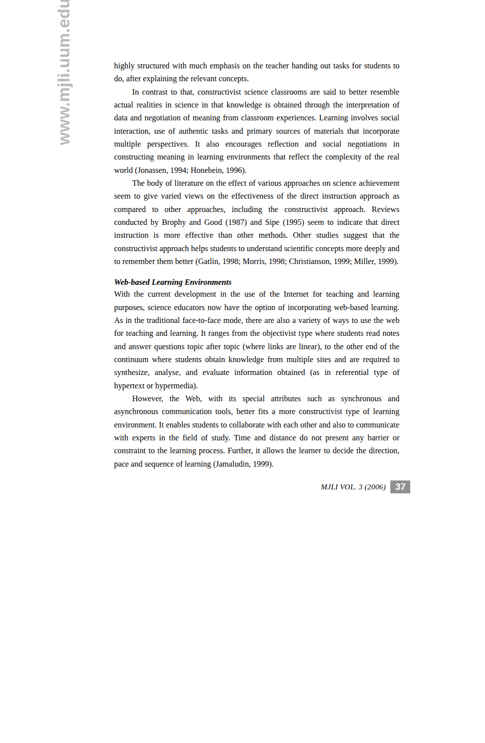www.mjli.uum.edu.my
highly structured with much emphasis on the teacher handing out tasks for students to do, after explaining the relevant concepts.
In contrast to that, constructivist science classrooms are said to better resemble actual realities in science in that knowledge is obtained through the interpretation of data and negotiation of meaning from classroom experiences. Learning involves social interaction, use of authentic tasks and primary sources of materials that incorporate multiple perspectives. It also encourages reflection and social negotiations in constructing meaning in learning environments that reflect the complexity of the real world (Jonassen, 1994; Honebein, 1996).
The body of literature on the effect of various approaches on science achievement seem to give varied views on the effectiveness of the direct instruction approach as compared to other approaches, including the constructivist approach. Reviews conducted by Brophy and Good (1987) and Sipe (1995) seem to indicate that direct instruction is more effective than other methods. Other studies suggest that the constructivist approach helps students to understand scientific concepts more deeply and to remember them better (Gatlin, 1998; Morris, 1998; Christianson, 1999; Miller, 1999).
Web-based Learning Environments
With the current development in the use of the Internet for teaching and learning purposes, science educators now have the option of incorporating web-based learning. As in the traditional face-to-face mode, there are also a variety of ways to use the web for teaching and learning. It ranges from the objectivist type where students read notes and answer questions topic after topic (where links are linear), to the other end of the continuum where students obtain knowledge from multiple sites and are required to synthesize, analyse, and evaluate information obtained (as in referential type of hypertext or hypermedia).
However, the Web, with its special attributes such as synchronous and asynchronous communication tools, better fits a more constructivist type of learning environment. It enables students to collaborate with each other and also to communicate with experts in the field of study. Time and distance do not present any barrier or constraint to the learning process. Further, it allows the learner to decide the direction, pace and sequence of learning (Jamaludin, 1999).
MJLI VOL. 3 (2006) 37